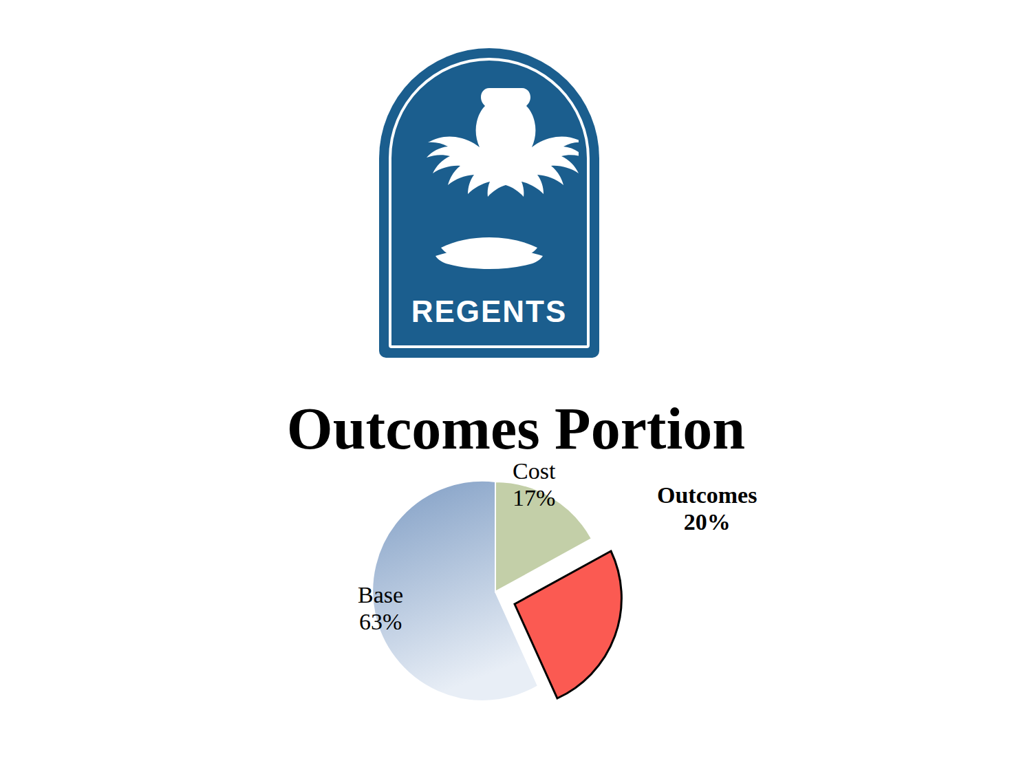REGENTS
Outcomes Portion
Base slice: 63% starting at 12 o'clock going clockwise from 0deg? Layout: Cost occupies top-right (0 to 61.2deg), Outcomes exploded at right-bottom, Base the rest
Cost
17%
Base
63%
Outcomes
20%